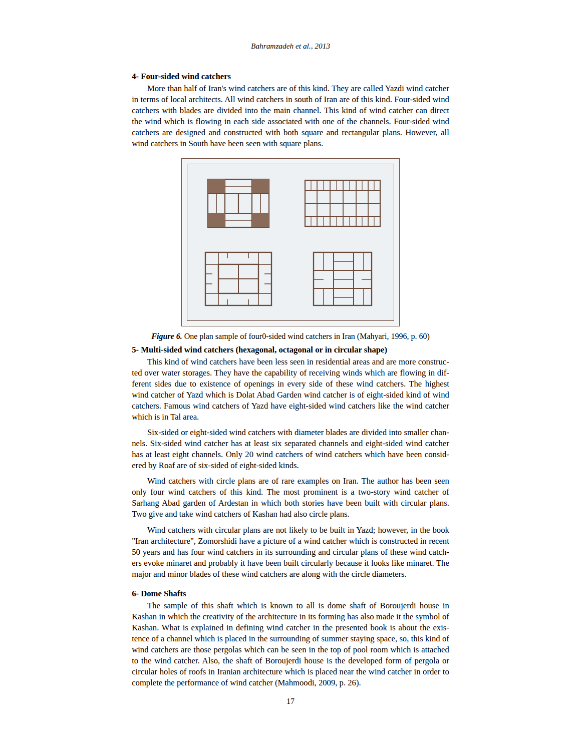Bahramzadeh et al., 2013
4- Four-sided wind catchers
More than half of Iran's wind catchers are of this kind. They are called Yazdi wind catcher in terms of local architects. All wind catchers in south of Iran are of this kind. Four-sided wind catchers with blades are divided into the main channel. This kind of wind catcher can direct the wind which is flowing in each side associated with one of the channels. Four-sided wind catchers are designed and constructed with both square and rectangular plans. However, all wind catchers in South have been seen with square plans.
Figure 6. One plan sample of four0-sided wind catchers in Iran (Mahyari, 1996, p. 60)
5- Multi-sided wind catchers (hexagonal, octagonal or in circular shape)
This kind of wind catchers have been less seen in residential areas and are more constructed over water storages. They have the capability of receiving winds which are flowing in different sides due to existence of openings in every side of these wind catchers. The highest wind catcher of Yazd which is Dolat Abad Garden wind catcher is of eight-sided kind of wind catchers. Famous wind catchers of Yazd have eight-sided wind catchers like the wind catcher which is in Tal area.
Six-sided or eight-sided wind catchers with diameter blades are divided into smaller channels. Six-sided wind catcher has at least six separated channels and eight-sided wind catcher has at least eight channels. Only 20 wind catchers of wind catchers which have been considered by Roaf are of six-sided of eight-sided kinds.
Wind catchers with circle plans are of rare examples on Iran. The author has been seen only four wind catchers of this kind. The most prominent is a two-story wind catcher of Sarhang Abad garden of Ardestan in which both stories have been built with circular plans. Two give and take wind catchers of Kashan had also circle plans.
Wind catchers with circular plans are not likely to be built in Yazd; however, in the book "Iran architecture", Zomorshidi have a picture of a wind catcher which is constructed in recent 50 years and has four wind catchers in its surrounding and circular plans of these wind catchers evoke minaret and probably it have been built circularly because it looks like minaret. The major and minor blades of these wind catchers are along with the circle diameters.
6- Dome Shafts
The sample of this shaft which is known to all is dome shaft of Boroujerdi house in Kashan in which the creativity of the architecture in its forming has also made it the symbol of Kashan. What is explained in defining wind catcher in the presented book is about the existence of a channel which is placed in the surrounding of summer staying space, so, this kind of wind catchers are those pergolas which can be seen in the top of pool room which is attached to the wind catcher. Also, the shaft of Boroujerdi house is the developed form of pergola or circular holes of roofs in Iranian architecture which is placed near the wind catcher in order to complete the performance of wind catcher (Mahmoodi, 2009, p. 26).
17